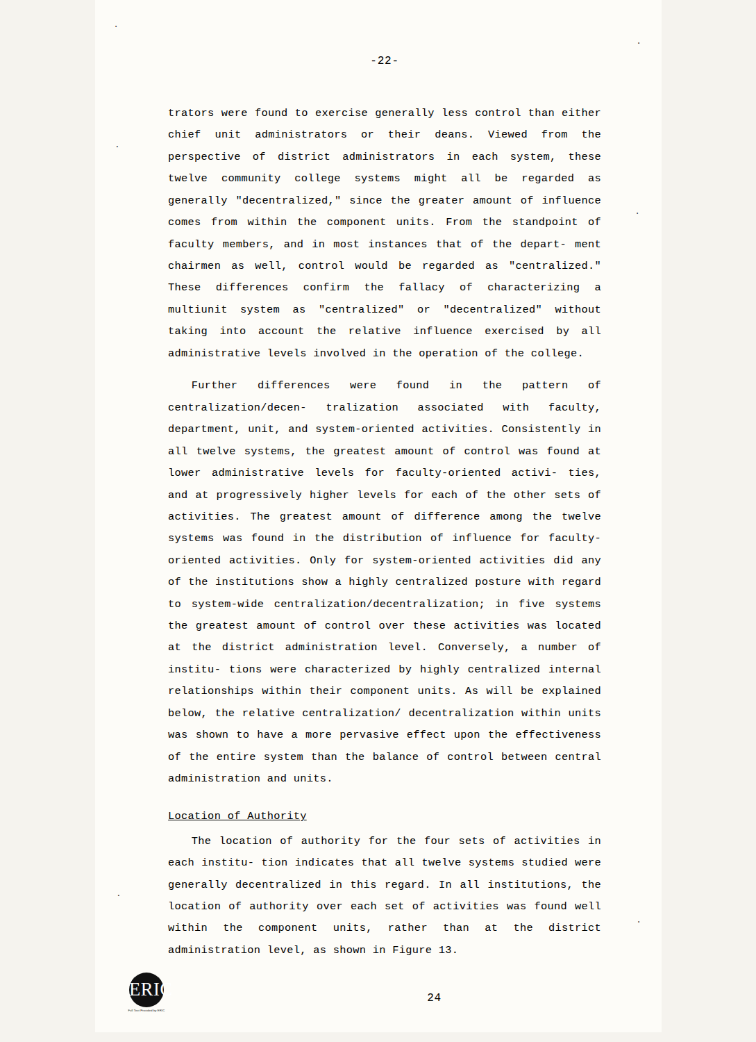.
.
.
.
.
.
-22-
trators were found to exercise generally less control than either chief unit administrators or their deans. Viewed from the perspective of district administrators in each system, these twelve community college systems might all be regarded as generally "decentralized," since the greater amount of influence comes from within the component units. From the standpoint of faculty members, and in most instances that of the depart- ment chairmen as well, control would be regarded as "centralized." These differences confirm the fallacy of characterizing a multiunit system as "centralized" or "decentralized" without taking into account the relative influence exercised by all administrative levels involved in the operation of the college.
Further differences were found in the pattern of centralization/decen- tralization associated with faculty, department, unit, and system-oriented activities. Consistently in all twelve systems, the greatest amount of control was found at lower administrative levels for faculty-oriented activi- ties, and at progressively higher levels for each of the other sets of activities. The greatest amount of difference among the twelve systems was found in the distribution of influence for faculty-oriented activities. Only for system-oriented activities did any of the institutions show a highly centralized posture with regard to system-wide centralization/decentralization; in five systems the greatest amount of control over these activities was located at the district administration level. Conversely, a number of institu- tions were characterized by highly centralized internal relationships within their component units. As will be explained below, the relative centralization/ decentralization within units was shown to have a more pervasive effect upon the effectiveness of the entire system than the balance of control between central administration and units.
Location of Authority
The location of authority for the four sets of activities in each institu- tion indicates that all twelve systems studied were generally decentralized in this regard. In all institutions, the location of authority over each set of activities was found well within the component units, rather than at the district administration level, as shown in Figure 13.
ERIC
Full Text Provided by ERIC
24